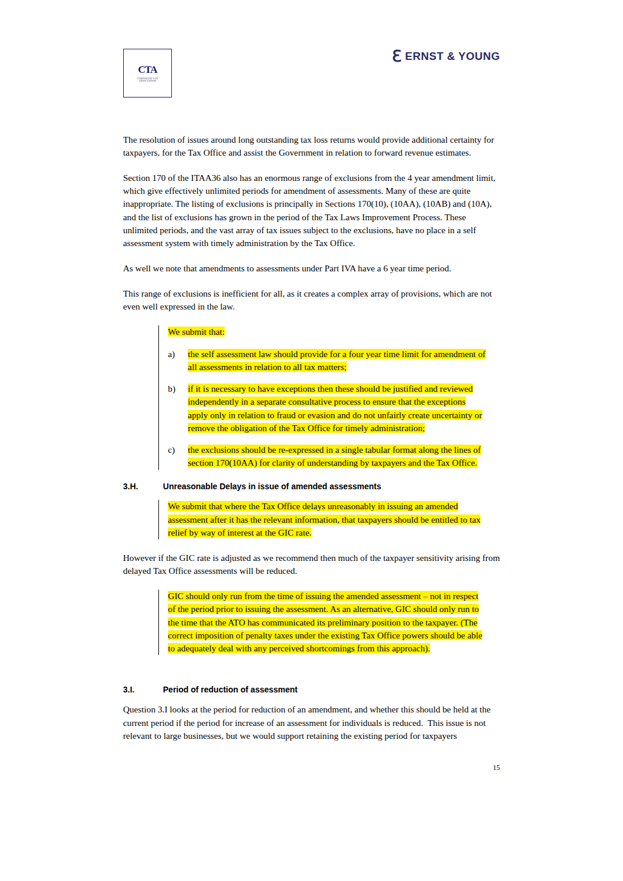CTA
CORPORATE TAX
ASSOCIATION
ℇ ERNST & YOUNG
The resolution of issues around long outstanding tax loss returns would provide additional certainty for taxpayers, for the Tax Office and assist the Government in relation to forward revenue estimates.
Section 170 of the ITAA36 also has an enormous range of exclusions from the 4 year amendment limit, which give effectively unlimited periods for amendment of assessments. Many of these are quite inappropriate. The listing of exclusions is principally in Sections 170(10), (10AA), (10AB) and (10A), and the list of exclusions has grown in the period of the Tax Laws Improvement Process. These unlimited periods, and the vast array of tax issues subject to the exclusions, have no place in a self assessment system with timely administration by the Tax Office.
As well we note that amendments to assessments under Part IVA have a 6 year time period.
This range of exclusions is inefficient for all, as it creates a complex array of provisions, which are not even well expressed in the law.
We submit that:
a) the self assessment law should provide for a four year time limit for amendment of all assessments in relation to all tax matters;
b) if it is necessary to have exceptions then these should be justified and reviewed independently in a separate consultative process to ensure that the exceptions apply only in relation to fraud or evasion and do not unfairly create uncertainty or remove the obligation of the Tax Office for timely administration;
c) the exclusions should be re-expressed in a single tabular format along the lines of section 170(10AA) for clarity of understanding by taxpayers and the Tax Office.
3.H. Unreasonable Delays in issue of amended assessments
We submit that where the Tax Office delays unreasonably in issuing an amended assessment after it has the relevant information, that taxpayers should be entitled to tax relief by way of interest at the GIC rate.
However if the GIC rate is adjusted as we recommend then much of the taxpayer sensitivity arising from delayed Tax Office assessments will be reduced.
GIC should only run from the time of issuing the amended assessment – not in respect of the period prior to issuing the assessment. As an alternative, GIC should only run to the time that the ATO has communicated its preliminary position to the taxpayer. (The correct imposition of penalty taxes under the existing Tax Office powers should be able to adequately deal with any perceived shortcomings from this approach).
3.I. Period of reduction of assessment
Question 3.I looks at the period for reduction of an amendment, and whether this should be held at the current period if the period for increase of an assessment for individuals is reduced. This issue is not relevant to large businesses, but we would support retaining the existing period for taxpayers
15